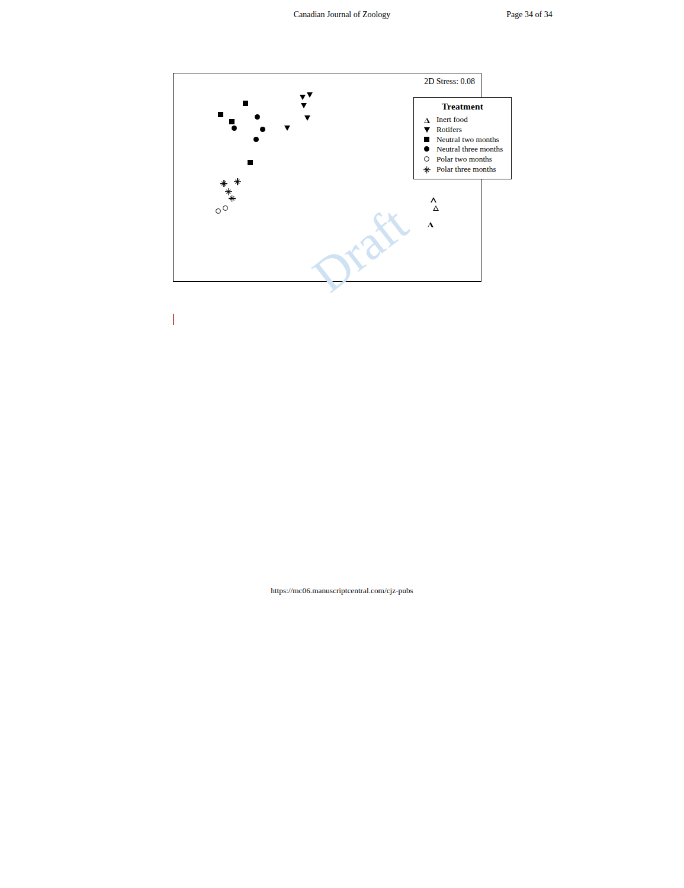Canadian Journal of Zoology Page 34 of 34
2D Stress: 0.08
Treatment
| | Inert food |
| | Rotifers |
| | Neutral two months |
| | Neutral three months |
| | Polar two months |
| | Polar three months |
Draft
https://mc06.manuscriptcentral.com/cjz-pubs